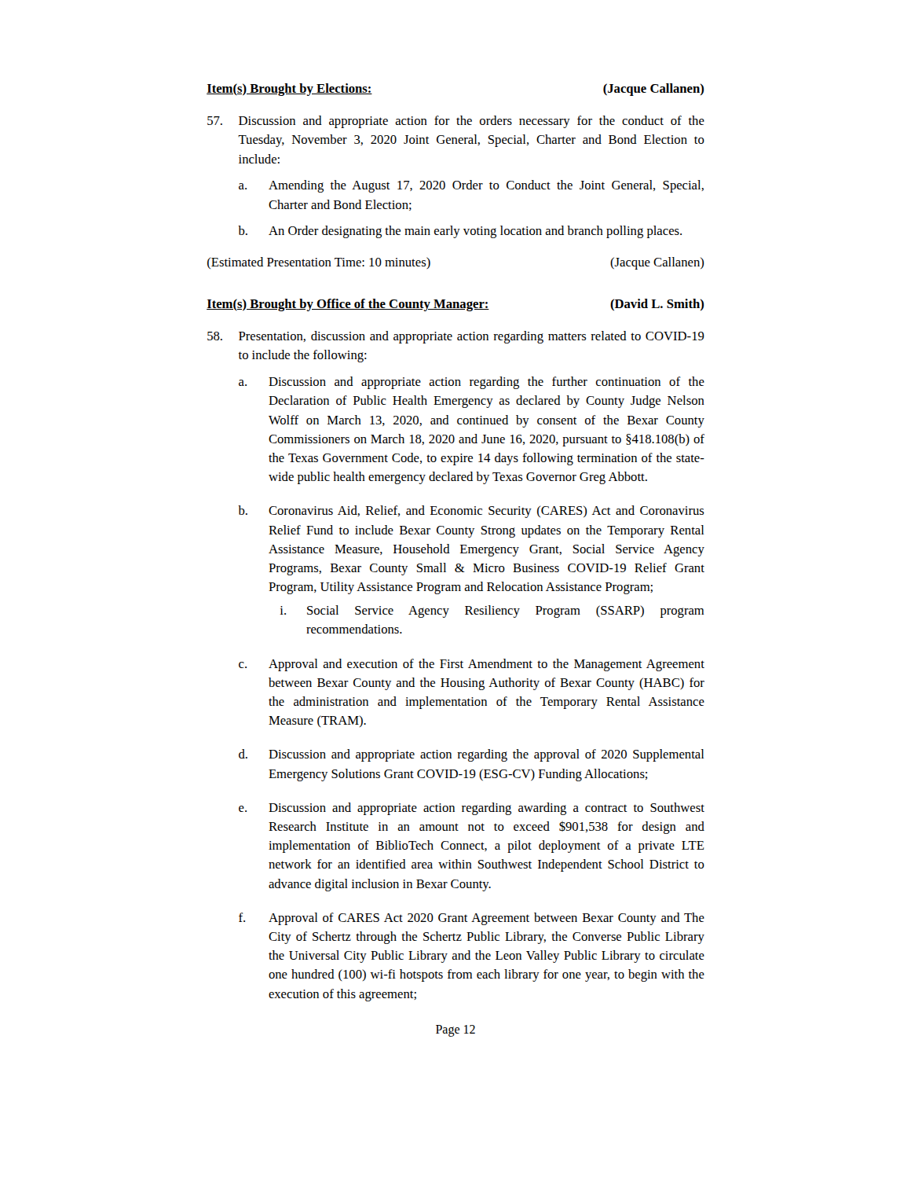Item(s) Brought by Elections: (Jacque Callanen)
57.
Discussion and appropriate action for the orders necessary for the conduct of the Tuesday, November 3, 2020 Joint General, Special, Charter and Bond Election to include:
a.
Amending the August 17, 2020 Order to Conduct the Joint General, Special, Charter and Bond Election;
b.
An Order designating the main early voting location and branch polling places.
(Estimated Presentation Time: 10 minutes) (Jacque Callanen)
Item(s) Brought by Office of the County Manager: (David L. Smith)
58.
Presentation, discussion and appropriate action regarding matters related to COVID-19 to include the following:
a.
Discussion and appropriate action regarding the further continuation of the Declaration of Public Health Emergency as declared by County Judge Nelson Wolff on March 13, 2020, and continued by consent of the Bexar County Commissioners on March 18, 2020 and June 16, 2020, pursuant to §418.108(b) of the Texas Government Code, to expire 14 days following termination of the state-wide public health emergency declared by Texas Governor Greg Abbott.
b.
Coronavirus Aid, Relief, and Economic Security (CARES) Act and Coronavirus Relief Fund to include Bexar County Strong updates on the Temporary Rental Assistance Measure, Household Emergency Grant, Social Service Agency Programs, Bexar County Small & Micro Business COVID-19 Relief Grant Program, Utility Assistance Program and Relocation Assistance Program;
i.
Social Service Agency Resiliency Program (SSARP) program recommendations.
c.
Approval and execution of the First Amendment to the Management Agreement between Bexar County and the Housing Authority of Bexar County (HABC) for the administration and implementation of the Temporary Rental Assistance Measure (TRAM).
d.
Discussion and appropriate action regarding the approval of 2020 Supplemental Emergency Solutions Grant COVID-19 (ESG-CV) Funding Allocations;
e.
Discussion and appropriate action regarding awarding a contract to Southwest Research Institute in an amount not to exceed $901,538 for design and implementation of BiblioTech Connect, a pilot deployment of a private LTE network for an identified area within Southwest Independent School District to advance digital inclusion in Bexar County.
f.
Approval of CARES Act 2020 Grant Agreement between Bexar County and The City of Schertz through the Schertz Public Library, the Converse Public Library the Universal City Public Library and the Leon Valley Public Library to circulate one hundred (100) wi-fi hotspots from each library for one year, to begin with the execution of this agreement;
Page 12